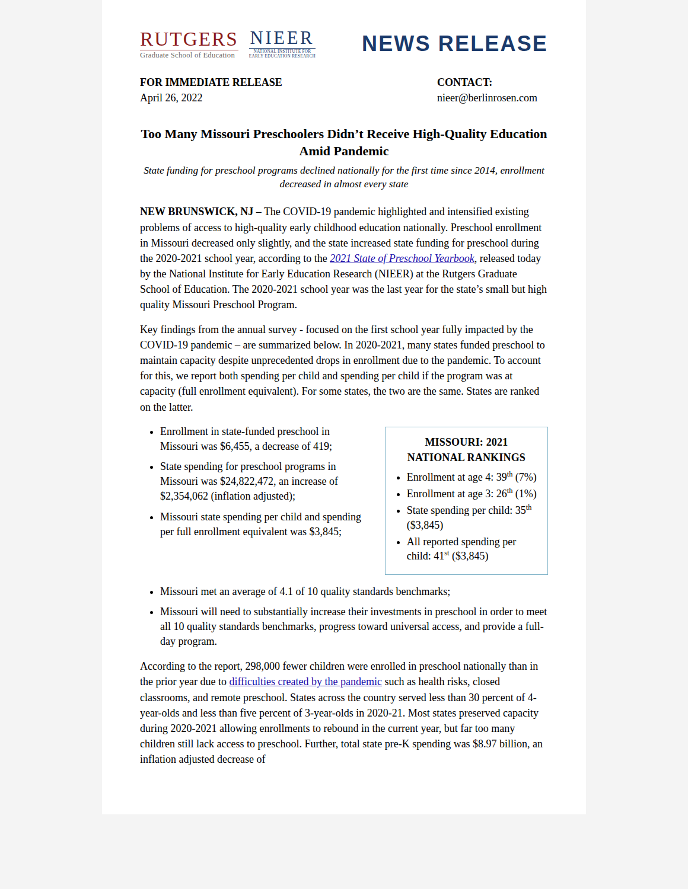RUTGERS
Graduate School of Education
NIEER
National Institute for
Early Education Research
NEWS RELEASE
FOR IMMEDIATE RELEASE
April 26, 2022
CONTACT:
nieer@berlinrosen.com
Too Many Missouri Preschoolers Didn’t Receive High-Quality Education
Amid Pandemic
State funding for preschool programs declined nationally for the first time since 2014, enrollment decreased in almost every state
NEW BRUNSWICK, NJ – The COVID-19 pandemic highlighted and intensified existing problems of access to high-quality early childhood education nationally. Preschool enrollment in Missouri decreased only slightly, and the state increased state funding for preschool during the 2020-2021 school year, according to the 2021 State of Preschool Yearbook, released today by the National Institute for Early Education Research (NIEER) at the Rutgers Graduate School of Education. The 2020-2021 school year was the last year for the state’s small but high quality Missouri Preschool Program.
Key findings from the annual survey - focused on the first school year fully impacted by the COVID-19 pandemic – are summarized below. In 2020-2021, many states funded preschool to maintain capacity despite unprecedented drops in enrollment due to the pandemic. To account for this, we report both spending per child and spending per child if the program was at capacity (full enrollment equivalent). For some states, the two are the same. States are ranked on the latter.
Enrollment in state-funded preschool in Missouri was $6,455, a decrease of 419;
State spending for preschool programs in Missouri was $24,822,472, an increase of $2,354,062 (inflation adjusted);
Missouri state spending per child and spending per full enrollment equivalent was $3,845;
MISSOURI: 2021 NATIONAL RANKINGS
Enrollment at age 4: 39th (7%)
Enrollment at age 3: 26th (1%)
State spending per child: 35th ($3,845)
All reported spending per child: 41st ($3,845)
Missouri met an average of 4.1 of 10 quality standards benchmarks;
Missouri will need to substantially increase their investments in preschool in order to meet all 10 quality standards benchmarks, progress toward universal access, and provide a full-day program.
According to the report, 298,000 fewer children were enrolled in preschool nationally than in the prior year due to difficulties created by the pandemic such as health risks, closed classrooms, and remote preschool. States across the country served less than 30 percent of 4-year-olds and less than five percent of 3-year-olds in 2020-21. Most states preserved capacity during 2020-2021 allowing enrollments to rebound in the current year, but far too many children still lack access to preschool. Further, total state pre-K spending was $8.97 billion, an inflation adjusted decrease of